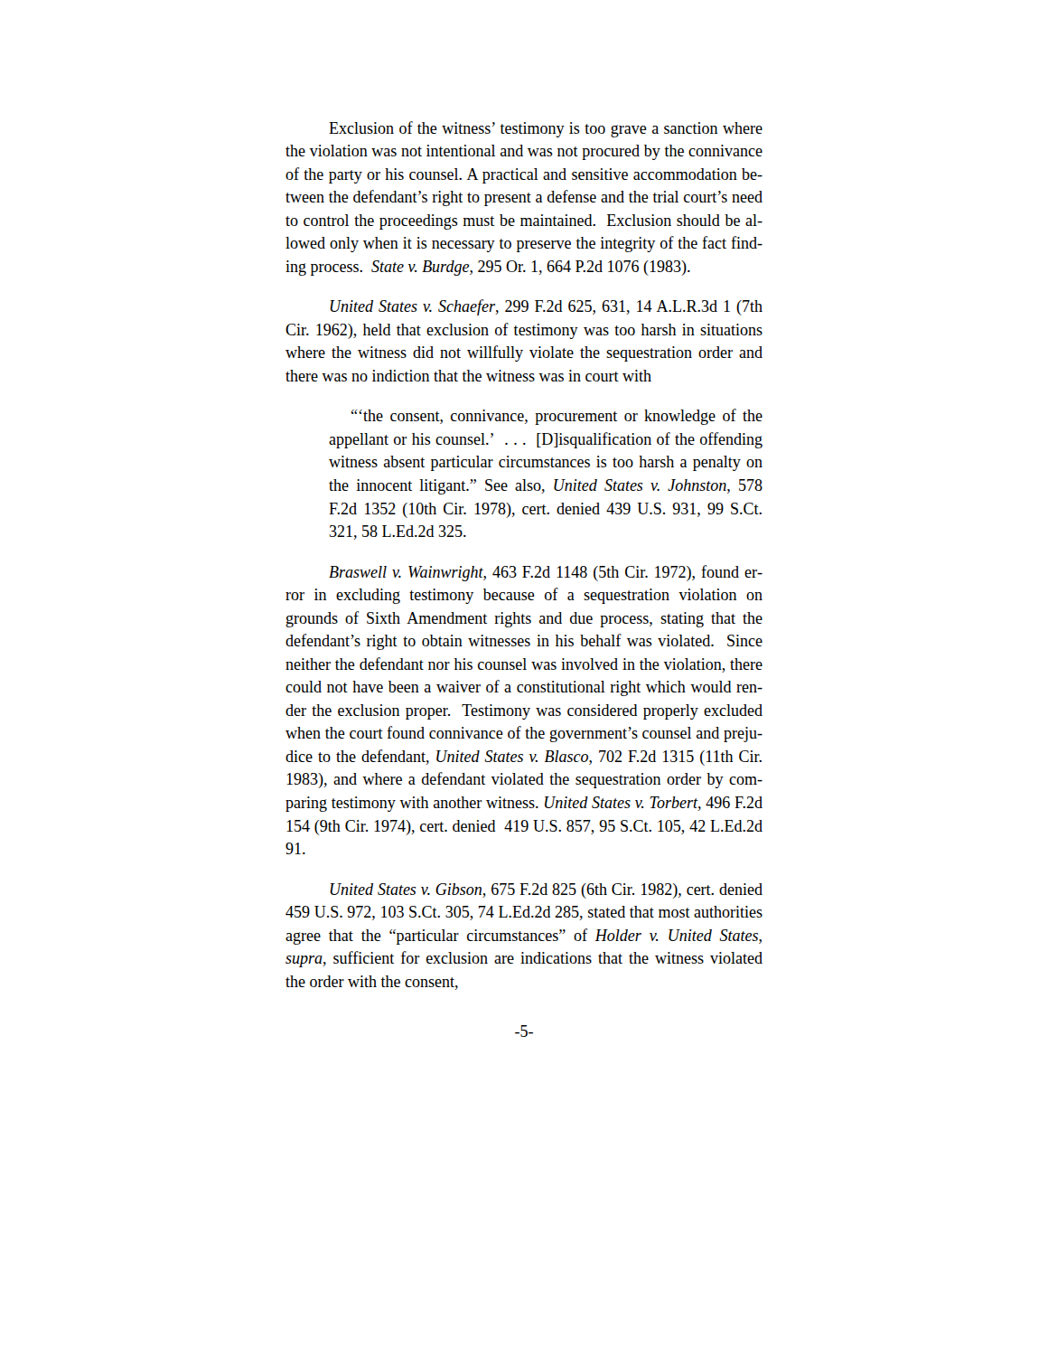Exclusion of the witness’ testimony is too grave a sanction where the violation was not intentional and was not procured by the connivance of the party or his counsel. A practical and sensitive accommodation between the defendant’s right to present a defense and the trial court’s need to control the proceedings must be maintained. Exclusion should be allowed only when it is necessary to preserve the integrity of the fact finding process. State v. Burdge, 295 Or. 1, 664 P.2d 1076 (1983).
United States v. Schaefer, 299 F.2d 625, 631, 14 A.L.R.3d 1 (7th Cir. 1962), held that exclusion of testimony was too harsh in situations where the witness did not willfully violate the sequestration order and there was no indiction that the witness was in court with
“‘the consent, connivance, procurement or knowledge of the appellant or his counsel.’ . . . [D]isqualification of the offending witness absent particular circumstances is too harsh a penalty on the innocent litigant.” See also, United States v. Johnston, 578 F.2d 1352 (10th Cir. 1978), cert. denied 439 U.S. 931, 99 S.Ct. 321, 58 L.Ed.2d 325.
Braswell v. Wainwright, 463 F.2d 1148 (5th Cir. 1972), found error in excluding testimony because of a sequestration violation on grounds of Sixth Amendment rights and due process, stating that the defendant’s right to obtain witnesses in his behalf was violated. Since neither the defendant nor his counsel was involved in the violation, there could not have been a waiver of a constitutional right which would render the exclusion proper. Testimony was considered properly excluded when the court found connivance of the government’s counsel and prejudice to the defendant, United States v. Blasco, 702 F.2d 1315 (11th Cir. 1983), and where a defendant violated the sequestration order by comparing testimony with another witness. United States v. Torbert, 496 F.2d 154 (9th Cir. 1974), cert. denied 419 U.S. 857, 95 S.Ct. 105, 42 L.Ed.2d 91.
United States v. Gibson, 675 F.2d 825 (6th Cir. 1982), cert. denied 459 U.S. 972, 103 S.Ct. 305, 74 L.Ed.2d 285, stated that most authorities agree that the “particular circumstances” of Holder v. United States, supra, sufficient for exclusion are indications that the witness violated the order with the consent,
-5-